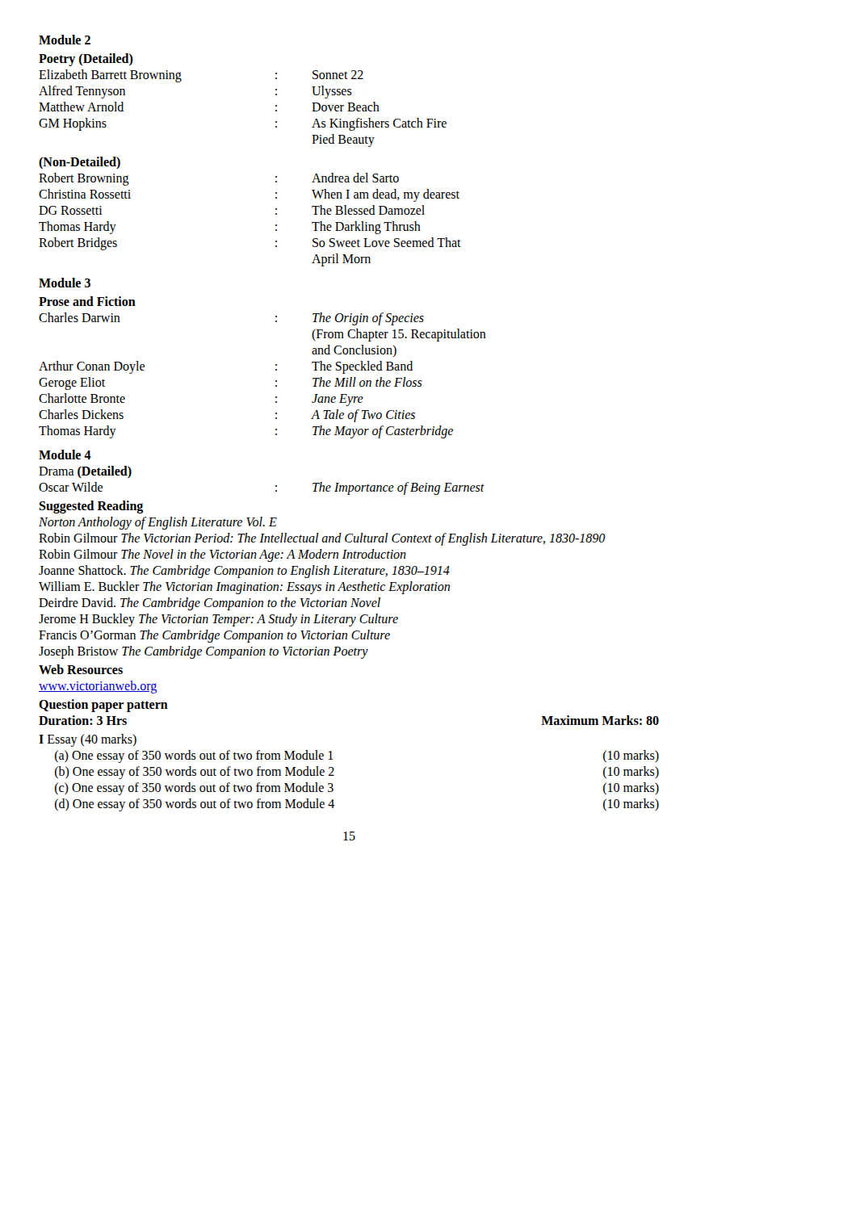Module 2
Poetry (Detailed)
| Elizabeth Barrett Browning | : | Sonnet 22 |
| Alfred Tennyson | : | Ulysses |
| Matthew Arnold | : | Dover Beach |
| GM Hopkins | : | As Kingfishers Catch Fire Pied Beauty |
(Non-Detailed)
| Robert Browning | : | Andrea del Sarto |
| Christina Rossetti | : | When I am dead, my dearest |
| DG Rossetti | : | The Blessed Damozel |
| Thomas Hardy | : | The Darkling Thrush |
| Robert Bridges | : | So Sweet Love Seemed That April Morn |
Module 3
Prose and Fiction
| Charles Darwin | : | The Origin of Species (From Chapter 15. Recapitulation and Conclusion) |
| Arthur Conan Doyle | : | The Speckled Band |
| Geroge Eliot | : | The Mill on the Floss |
| Charlotte Bronte | : | Jane Eyre |
| Charles Dickens | : | A Tale of Two Cities |
| Thomas Hardy | : | The Mayor of Casterbridge |
Module 4
Drama (Detailed)
| Oscar Wilde | : | The Importance of Being Earnest |
Suggested Reading
Norton Anthology of English Literature Vol. E
Robin Gilmour The Victorian Period: The Intellectual and Cultural Context of English Literature, 1830-1890
Robin Gilmour The Novel in the Victorian Age: A Modern Introduction
Joanne Shattock. The Cambridge Companion to English Literature, 1830–1914
William E. Buckler The Victorian Imagination: Essays in Aesthetic Exploration
Deirdre David. The Cambridge Companion to the Victorian Novel
Jerome H Buckley The Victorian Temper: A Study in Literary Culture
Francis O’Gorman The Cambridge Companion to Victorian Culture
Joseph Bristow The Cambridge Companion to Victorian Poetry
Web Resources
www.victorianweb.org
Question paper pattern
Duration: 3 Hrs Maximum Marks: 80
I Essay (40 marks)
(a) One essay of 350 words out of two from Module 1(10 marks)
(b) One essay of 350 words out of two from Module 2(10 marks)
(c) One essay of 350 words out of two from Module 3(10 marks)
(d) One essay of 350 words out of two from Module 4(10 marks)
15